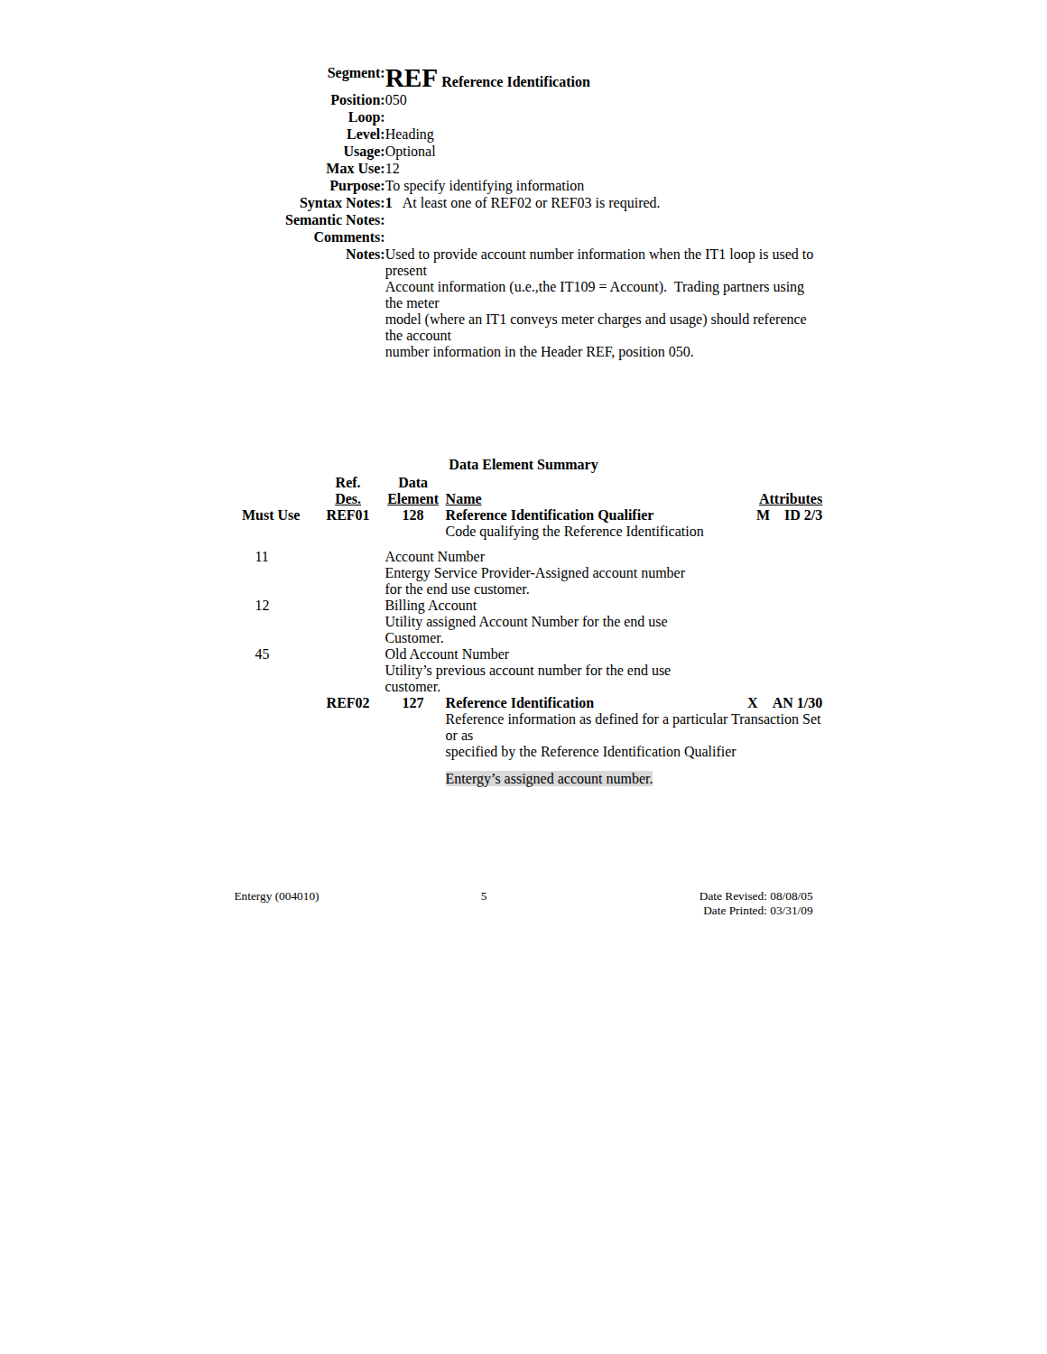| Segment: | REF Reference Identification |
| Position: | 050 |
| Loop: | |
| Level: | Heading |
| Usage: | Optional |
| Max Use: | 12 |
| Purpose: | To specify identifying information |
| Syntax Notes: | 1 At least one of REF02 or REF03 is required. |
| Semantic Notes: | |
| Comments: | |
| Notes: | Used to provide account number information when the IT1 loop is used to present Account information (u.e.,the IT109 = Account). Trading partners using the meter model (where an IT1 conveys meter charges and usage) should reference the account number information in the Header REF, position 050. |
Data Element Summary
| | Ref. | Data | | |
| | Des. | Element | Name | Attributes |
| Must Use | REF01 | 128 | Reference Identification Qualifier | M ID 2/3 |
| | Code qualifying the Reference Identification |
| 11 | Account Number |
| | Entergy Service Provider-Assigned account number for the end use customer. |
| 12 | Billing Account |
| | Utility assigned Account Number for the end use Customer. |
| 45 | Old Account Number |
| | Utility’s previous account number for the end use customer. |
| | REF02 | 127 | Reference Identification | X AN 1/30 |
| | Reference information as defined for a particular Transaction Set or as specified by the Reference Identification Qualifier |
| | Entergy’s assigned account number. |
| Entergy (004010) | 5 | Date Revised: 08/08/05 Date Printed: 03/31/09 |